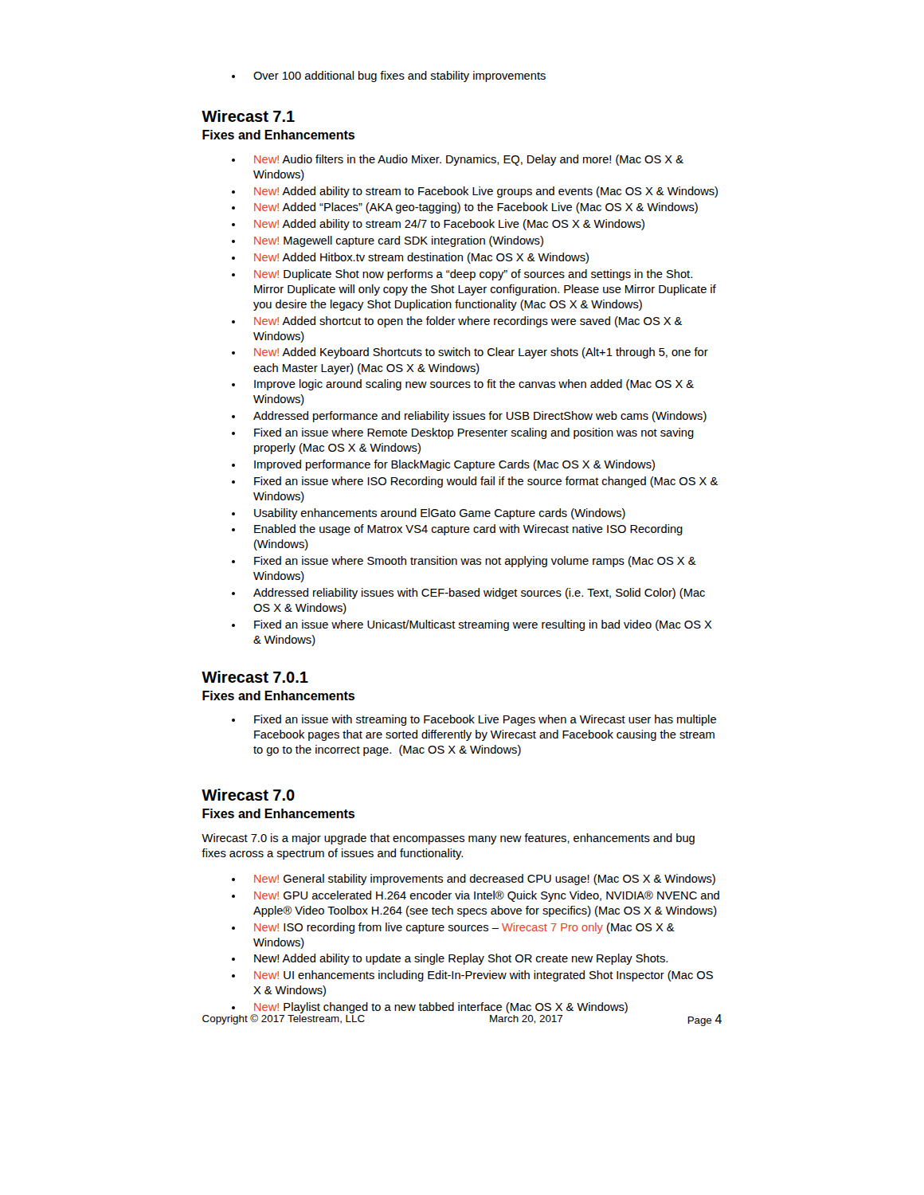Over 100 additional bug fixes and stability improvements
Wirecast 7.1
Fixes and Enhancements
New! Audio filters in the Audio Mixer. Dynamics, EQ, Delay and more! (Mac OS X & Windows)
New! Added ability to stream to Facebook Live groups and events (Mac OS X & Windows)
New! Added “Places” (AKA geo-tagging) to the Facebook Live (Mac OS X & Windows)
New! Added ability to stream 24/7 to Facebook Live (Mac OS X & Windows)
New! Magewell capture card SDK integration (Windows)
New! Added Hitbox.tv stream destination (Mac OS X & Windows)
New! Duplicate Shot now performs a “deep copy” of sources and settings in the Shot. Mirror Duplicate will only copy the Shot Layer configuration. Please use Mirror Duplicate if you desire the legacy Shot Duplication functionality (Mac OS X & Windows)
New! Added shortcut to open the folder where recordings were saved (Mac OS X & Windows)
New! Added Keyboard Shortcuts to switch to Clear Layer shots (Alt+1 through 5, one for each Master Layer) (Mac OS X & Windows)
Improve logic around scaling new sources to fit the canvas when added (Mac OS X & Windows)
Addressed performance and reliability issues for USB DirectShow web cams (Windows)
Fixed an issue where Remote Desktop Presenter scaling and position was not saving properly (Mac OS X & Windows)
Improved performance for BlackMagic Capture Cards (Mac OS X & Windows)
Fixed an issue where ISO Recording would fail if the source format changed (Mac OS X & Windows)
Usability enhancements around ElGato Game Capture cards (Windows)
Enabled the usage of Matrox VS4 capture card with Wirecast native ISO Recording (Windows)
Fixed an issue where Smooth transition was not applying volume ramps (Mac OS X & Windows)
Addressed reliability issues with CEF-based widget sources (i.e. Text, Solid Color) (Mac OS X & Windows)
Fixed an issue where Unicast/Multicast streaming were resulting in bad video (Mac OS X & Windows)
Wirecast 7.0.1
Fixes and Enhancements
Fixed an issue with streaming to Facebook Live Pages when a Wirecast user has multiple Facebook pages that are sorted differently by Wirecast and Facebook causing the stream to go to the incorrect page. (Mac OS X & Windows)
Wirecast 7.0
Fixes and Enhancements
Wirecast 7.0 is a major upgrade that encompasses many new features, enhancements and bug fixes across a spectrum of issues and functionality.
New! General stability improvements and decreased CPU usage! (Mac OS X & Windows)
New! GPU accelerated H.264 encoder via Intel® Quick Sync Video, NVIDIA® NVENC and Apple® Video Toolbox H.264 (see tech specs above for specifics) (Mac OS X & Windows)
New! ISO recording from live capture sources – Wirecast 7 Pro only (Mac OS X & Windows)
New! Added ability to update a single Replay Shot OR create new Replay Shots.
New! UI enhancements including Edit-In-Preview with integrated Shot Inspector (Mac OS X & Windows)
New! Playlist changed to a new tabbed interface (Mac OS X & Windows)
Copyright © 2017 Telestream, LLC March 20, 2017 Page 4